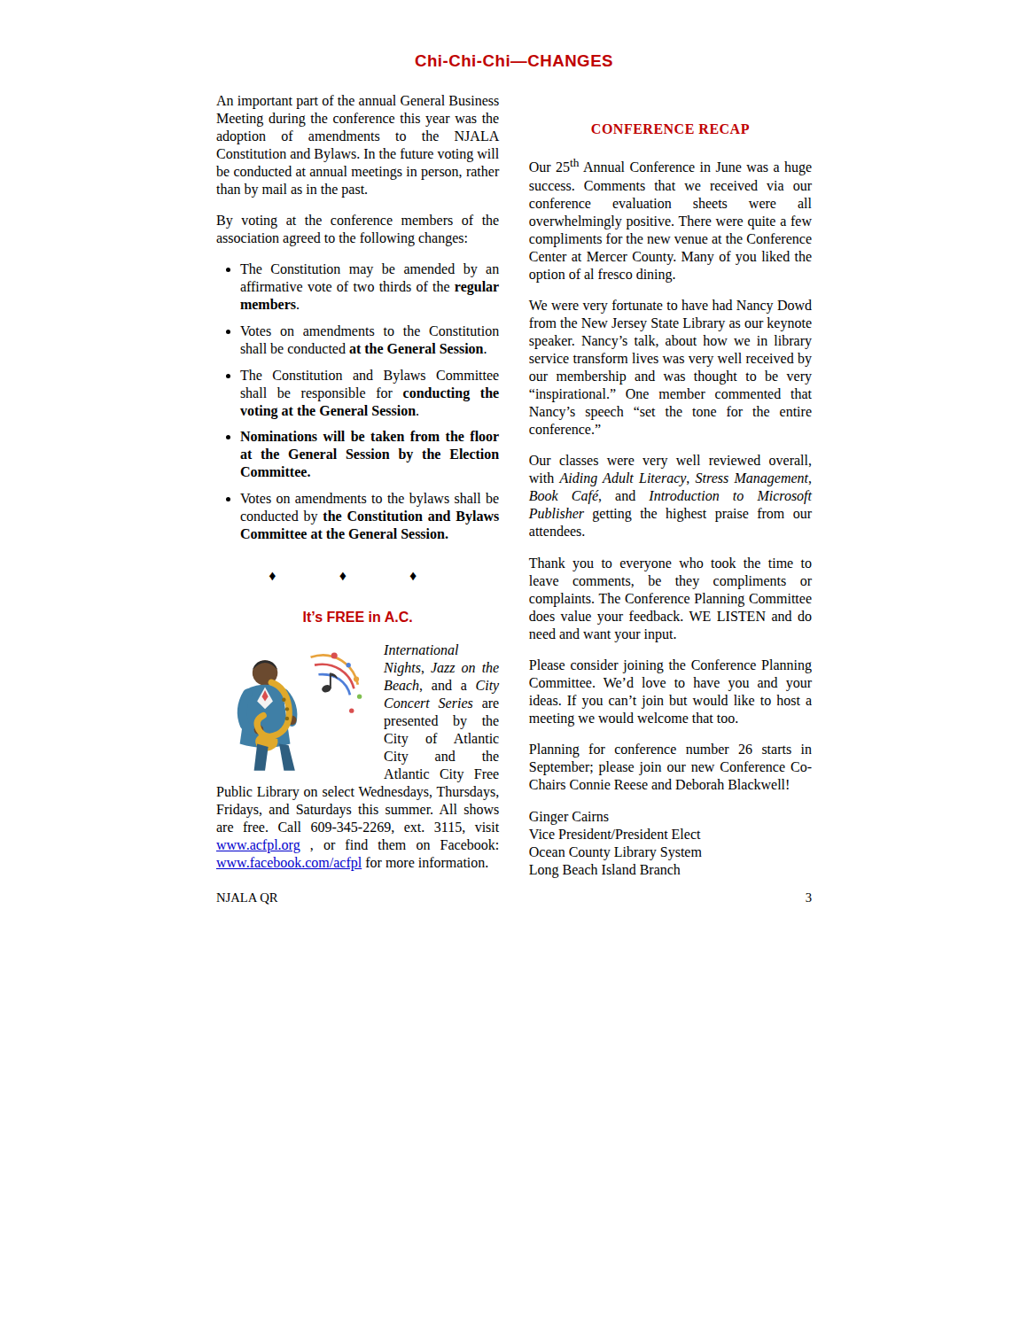Chi-Chi-Chi—CHANGES
An important part of the annual General Business Meeting during the conference this year was the adoption of amendments to the NJALA Constitution and Bylaws. In the future voting will be conducted at annual meetings in person, rather than by mail as in the past.
By voting at the conference members of the association agreed to the following changes:
The Constitution may be amended by an affirmative vote of two thirds of the regular members.
Votes on amendments to the Constitution shall be conducted at the General Session.
The Constitution and Bylaws Committee shall be responsible for conducting the voting at the General Session.
Nominations will be taken from the floor at the General Session by the Election Committee.
Votes on amendments to the bylaws shall be conducted by the Constitution and Bylaws Committee at the General Session.
♦ ♦ ♦
It’s FREE in A.C.
International Nights, Jazz on the Beach, and a City Concert Series are presented by the City of Atlantic City and the Atlantic City Free Public Library on select Wednesdays, Thursdays, Fridays, and Saturdays this summer. All shows are free. Call 609-345-2269, ext. 3115, visit www.acfpl.org , or find them on Facebook: www.facebook.com/acfpl for more information.
CONFERENCE RECAP
Our 25th Annual Conference in June was a huge success. Comments that we received via our conference evaluation sheets were all overwhelmingly positive. There were quite a few compliments for the new venue at the Conference Center at Mercer County. Many of you liked the option of al fresco dining.
We were very fortunate to have had Nancy Dowd from the New Jersey State Library as our keynote speaker. Nancy’s talk, about how we in library service transform lives was very well received by our membership and was thought to be very “inspirational.” One member commented that Nancy’s speech “set the tone for the entire conference.”
Our classes were very well reviewed overall, with Aiding Adult Literacy, Stress Management, Book Café, and Introduction to Microsoft Publisher getting the highest praise from our attendees.
Thank you to everyone who took the time to leave comments, be they compliments or complaints. The Conference Planning Committee does value your feedback. WE LISTEN and do need and want your input.
Please consider joining the Conference Planning Committee. We’d love to have you and your ideas. If you can’t join but would like to host a meeting we would welcome that too.
Planning for conference number 26 starts in September; please join our new Conference Co-Chairs Connie Reese and Deborah Blackwell!
Ginger Cairns
Vice President/President Elect
Ocean County Library System
Long Beach Island Branch
NJALA QR 3